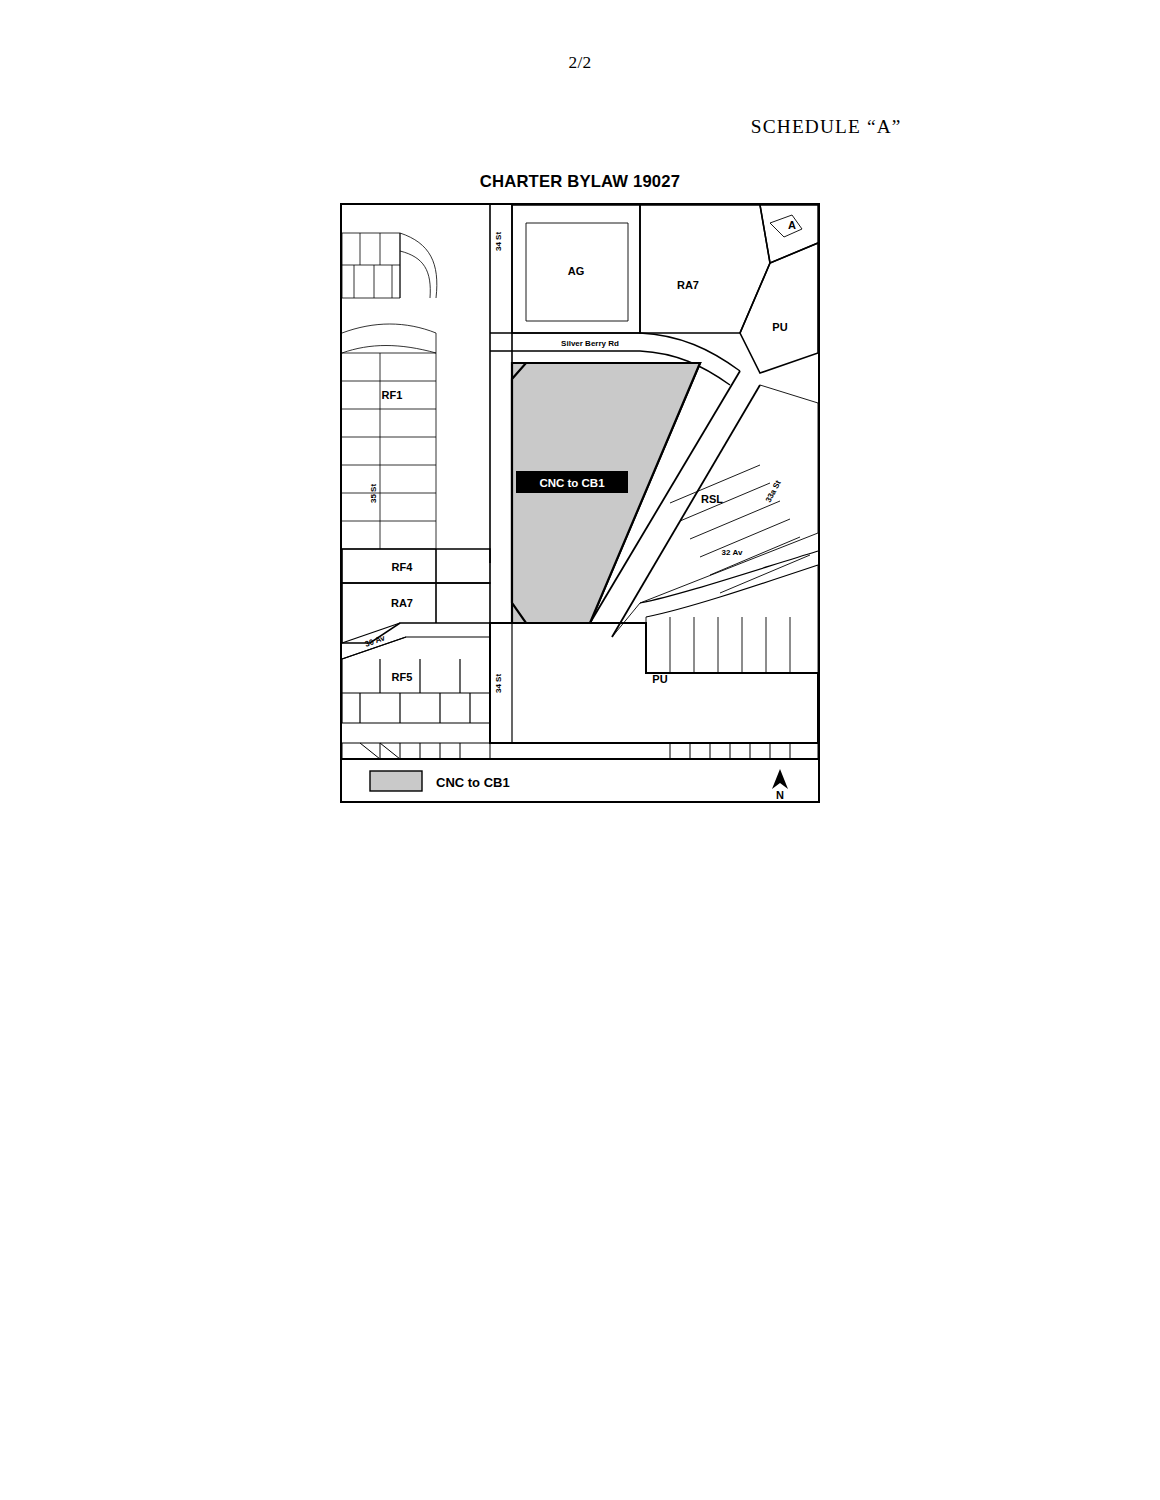2/2
SCHEDULE “A”
CHARTER BYLAW 19027
35 St RF1 34 St AG RA7 A Silver Berry Rd PU CNC to CB1 RSL 33a St 32 Av RF4 RA7 30 Av RF5 PU 34 St CNC to CB1 N